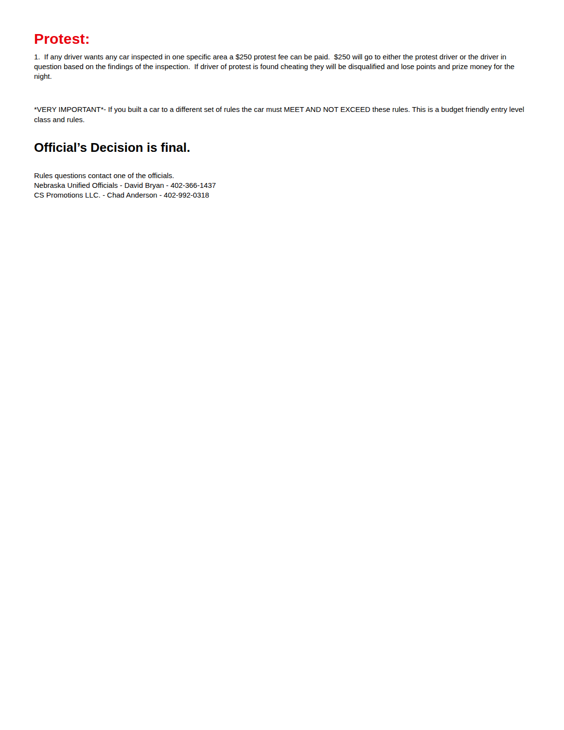Protest:
1. If any driver wants any car inspected in one specific area a $250 protest fee can be paid. $250 will go to either the protest driver or the driver in question based on the findings of the inspection. If driver of protest is found cheating they will be disqualified and lose points and prize money for the night.
*VERY IMPORTANT*- If you built a car to a different set of rules the car must MEET AND NOT EXCEED these rules. This is a budget friendly entry level class and rules.
Official’s Decision is final.
Rules questions contact one of the officials.
Nebraska Unified Officials - David Bryan - 402-366-1437
CS Promotions LLC. - Chad Anderson - 402-992-0318